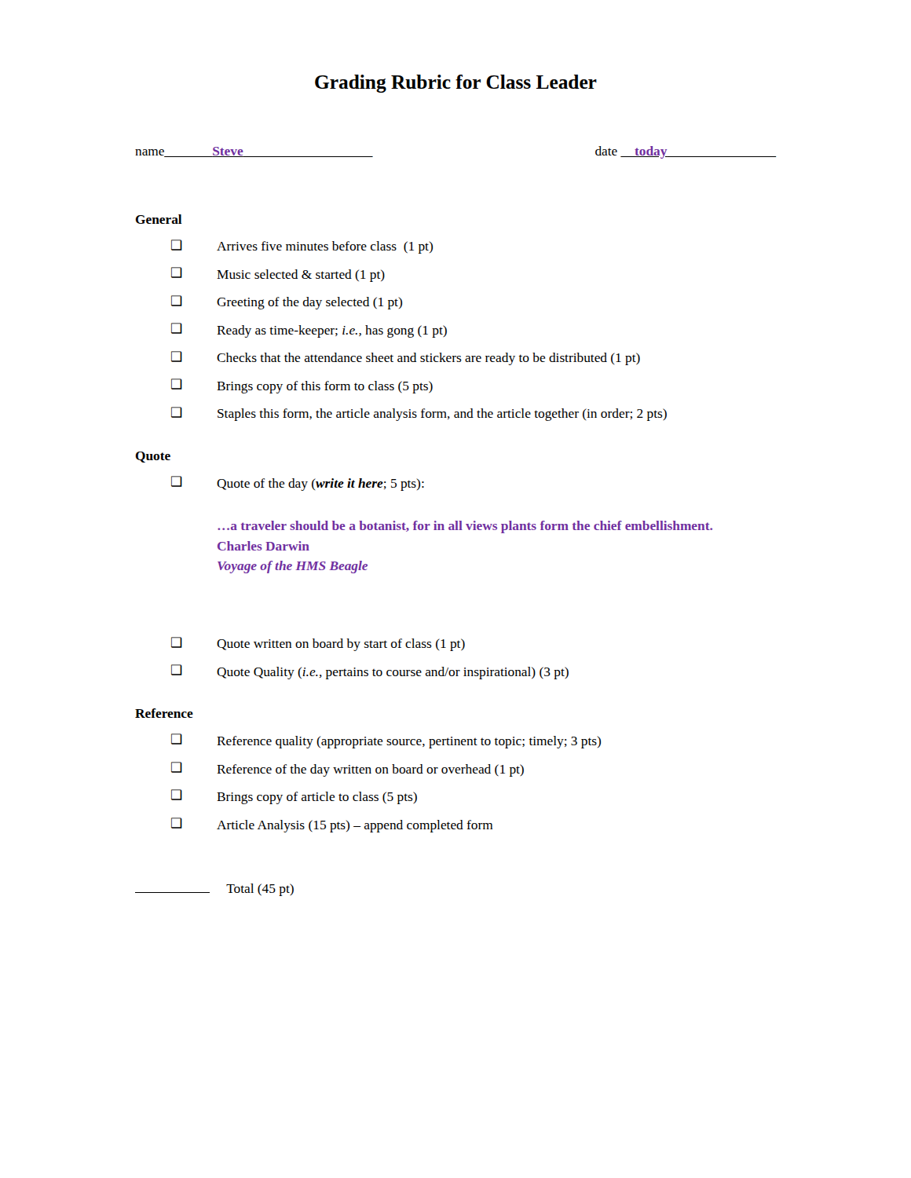Grading Rubric for Class Leader
name_______Steve___________________
date __today________________
General
Arrives five minutes before class (1 pt)
Music selected & started (1 pt)
Greeting of the day selected (1 pt)
Ready as time-keeper; i.e., has gong (1 pt)
Checks that the attendance sheet and stickers are ready to be distributed (1 pt)
Brings copy of this form to class (5 pts)
Staples this form, the article analysis form, and the article together (in order; 2 pts)
Quote
Quote of the day (write it here; 5 pts):
…a traveler should be a botanist, for in all views plants form the chief embellishment.
Charles Darwin
Voyage of the HMS Beagle
Quote written on board by start of class (1 pt)
Quote Quality (i.e., pertains to course and/or inspirational) (3 pt)
Reference
Reference quality (appropriate source, pertinent to topic; timely; 3 pts)
Reference of the day written on board or overhead (1 pt)
Brings copy of article to class (5 pts)
Article Analysis (15 pts) – append completed form
Total (45 pt)